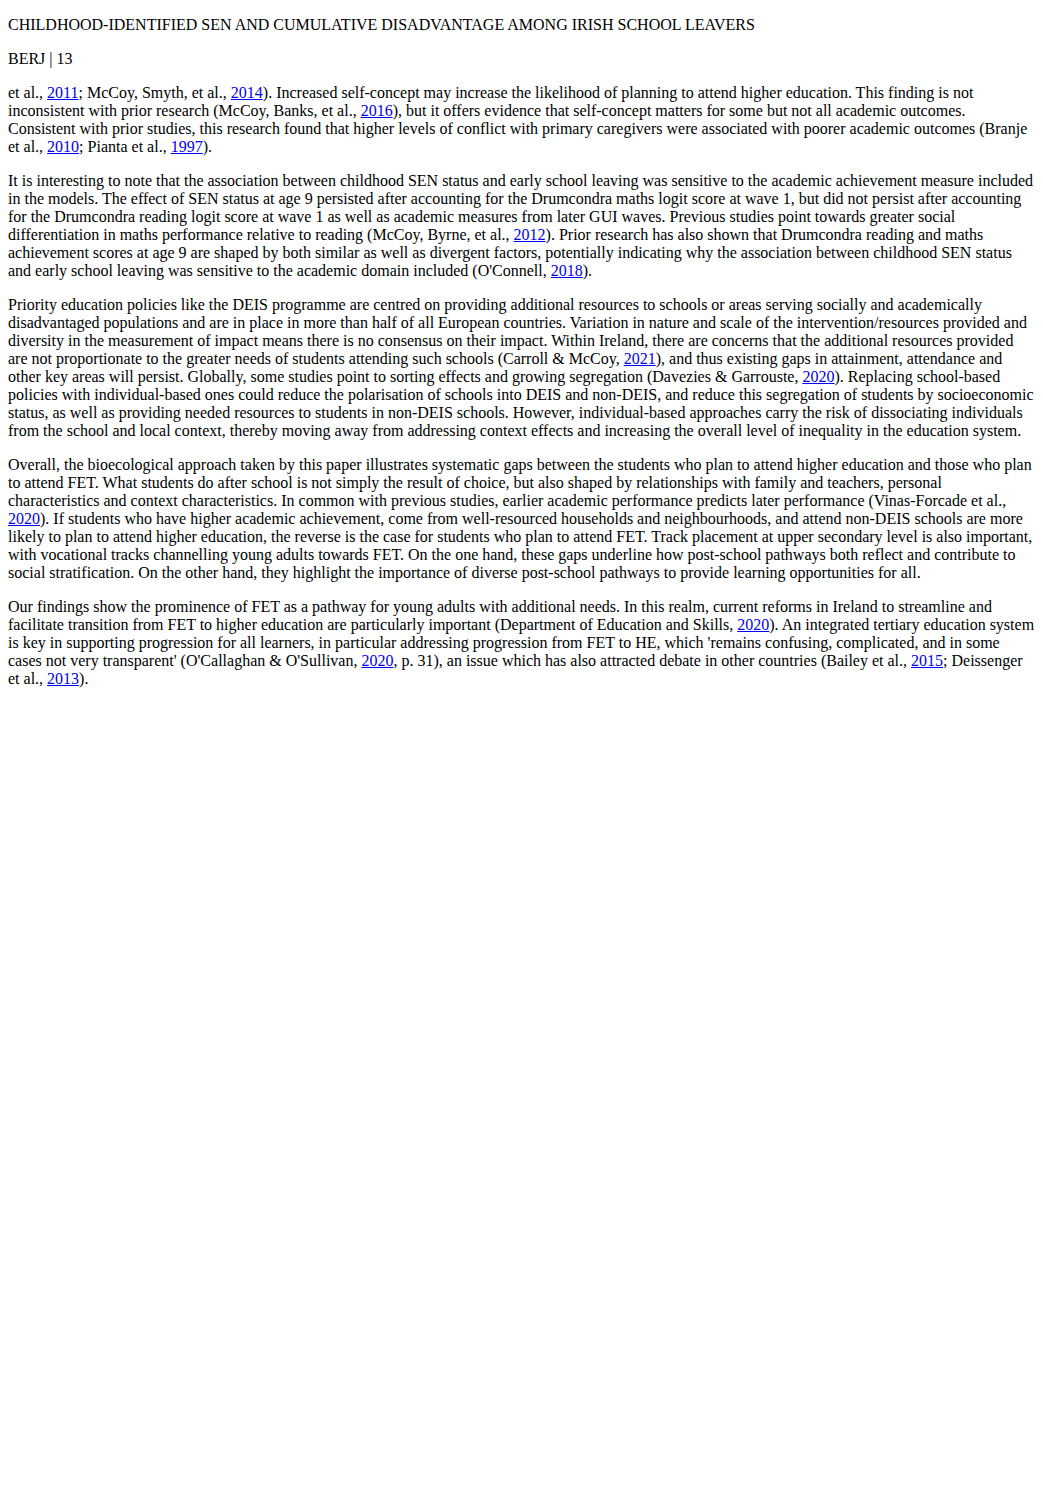CHILDHOOD-IDENTIFIED SEN AND CUMULATIVE DISADVANTAGE AMONG IRISH SCHOOL LEAVERS
BERJ | 13
et al., 2011; McCoy, Smyth, et al., 2014). Increased self-concept may increase the likelihood of planning to attend higher education. This finding is not inconsistent with prior research (McCoy, Banks, et al., 2016), but it offers evidence that self-concept matters for some but not all academic outcomes. Consistent with prior studies, this research found that higher levels of conflict with primary caregivers were associated with poorer academic outcomes (Branje et al., 2010; Pianta et al., 1997).
It is interesting to note that the association between childhood SEN status and early school leaving was sensitive to the academic achievement measure included in the models. The effect of SEN status at age 9 persisted after accounting for the Drumcondra maths logit score at wave 1, but did not persist after accounting for the Drumcondra reading logit score at wave 1 as well as academic measures from later GUI waves. Previous studies point towards greater social differentiation in maths performance relative to reading (McCoy, Byrne, et al., 2012). Prior research has also shown that Drumcondra reading and maths achievement scores at age 9 are shaped by both similar as well as divergent factors, potentially indicating why the association between childhood SEN status and early school leaving was sensitive to the academic domain included (O'Connell, 2018).
Priority education policies like the DEIS programme are centred on providing additional resources to schools or areas serving socially and academically disadvantaged populations and are in place in more than half of all European countries. Variation in nature and scale of the intervention/resources provided and diversity in the measurement of impact means there is no consensus on their impact. Within Ireland, there are concerns that the additional resources provided are not proportionate to the greater needs of students attending such schools (Carroll & McCoy, 2021), and thus existing gaps in attainment, attendance and other key areas will persist. Globally, some studies point to sorting effects and growing segregation (Davezies & Garrouste, 2020). Replacing school-based policies with individual-based ones could reduce the polarisation of schools into DEIS and non-DEIS, and reduce this segregation of students by socioeconomic status, as well as providing needed resources to students in non-DEIS schools. However, individual-based approaches carry the risk of dissociating individuals from the school and local context, thereby moving away from addressing context effects and increasing the overall level of inequality in the education system.
Overall, the bioecological approach taken by this paper illustrates systematic gaps between the students who plan to attend higher education and those who plan to attend FET. What students do after school is not simply the result of choice, but also shaped by relationships with family and teachers, personal characteristics and context characteristics. In common with previous studies, earlier academic performance predicts later performance (Vinas-Forcade et al., 2020). If students who have higher academic achievement, come from well-resourced households and neighbourhoods, and attend non-DEIS schools are more likely to plan to attend higher education, the reverse is the case for students who plan to attend FET. Track placement at upper secondary level is also important, with vocational tracks channelling young adults towards FET. On the one hand, these gaps underline how post-school pathways both reflect and contribute to social stratification. On the other hand, they highlight the importance of diverse post-school pathways to provide learning opportunities for all.
Our findings show the prominence of FET as a pathway for young adults with additional needs. In this realm, current reforms in Ireland to streamline and facilitate transition from FET to higher education are particularly important (Department of Education and Skills, 2020). An integrated tertiary education system is key in supporting progression for all learners, in particular addressing progression from FET to HE, which 'remains confusing, complicated, and in some cases not very transparent' (O'Callaghan & O'Sullivan, 2020, p. 31), an issue which has also attracted debate in other countries (Bailey et al., 2015; Deissenger et al., 2013).